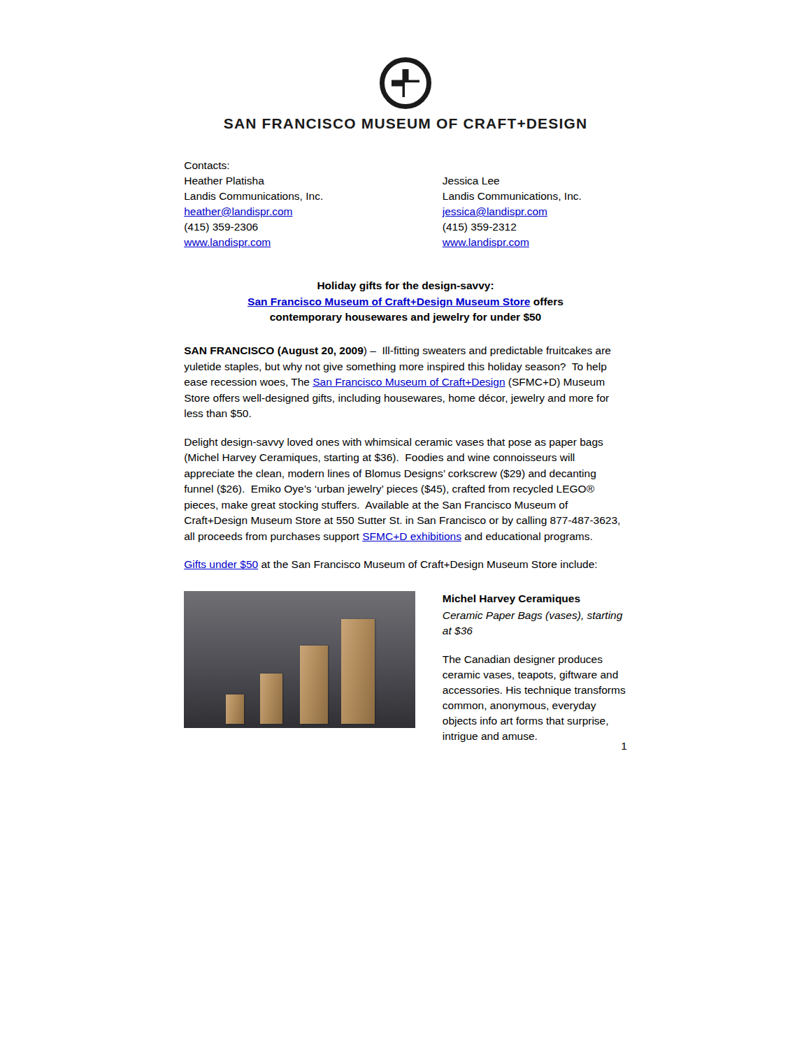SAN FRANCISCO MUSEUM OF CRAFT+DESIGN
| Contacts: Heather Platisha Landis Communications, Inc. heather@landispr.com (415) 359-2306 www.landispr.com | Jessica Lee Landis Communications, Inc. jessica@landispr.com (415) 359-2312 www.landispr.com |
Holiday gifts for the design-savvy:
San Francisco Museum of Craft+Design Museum Store offers
contemporary housewares and jewelry for under $50
SAN FRANCISCO (August 20, 2009) – Ill-fitting sweaters and predictable fruitcakes are yuletide staples, but why not give something more inspired this holiday season? To help ease recession woes, The San Francisco Museum of Craft+Design (SFMC+D) Museum Store offers well-designed gifts, including housewares, home décor, jewelry and more for less than $50.
Delight design-savvy loved ones with whimsical ceramic vases that pose as paper bags (Michel Harvey Ceramiques, starting at $36). Foodies and wine connoisseurs will appreciate the clean, modern lines of Blomus Designs’ corkscrew ($29) and decanting funnel ($26). Emiko Oye’s ‘urban jewelry’ pieces ($45), crafted from recycled LEGO® pieces, make great stocking stuffers. Available at the San Francisco Museum of Craft+Design Museum Store at 550 Sutter St. in San Francisco or by calling 877‑487‑3623, all proceeds from purchases support SFMC+D exhibitions and educational programs.
Gifts under $50 at the San Francisco Museum of Craft+Design Museum Store include:
Michel Harvey Ceramiques
Ceramic Paper Bags (vases), starting at $36
The Canadian designer produces ceramic vases, teapots, giftware and accessories. His technique transforms common, anonymous, everyday objects info art forms that surprise, intrigue and amuse.
1